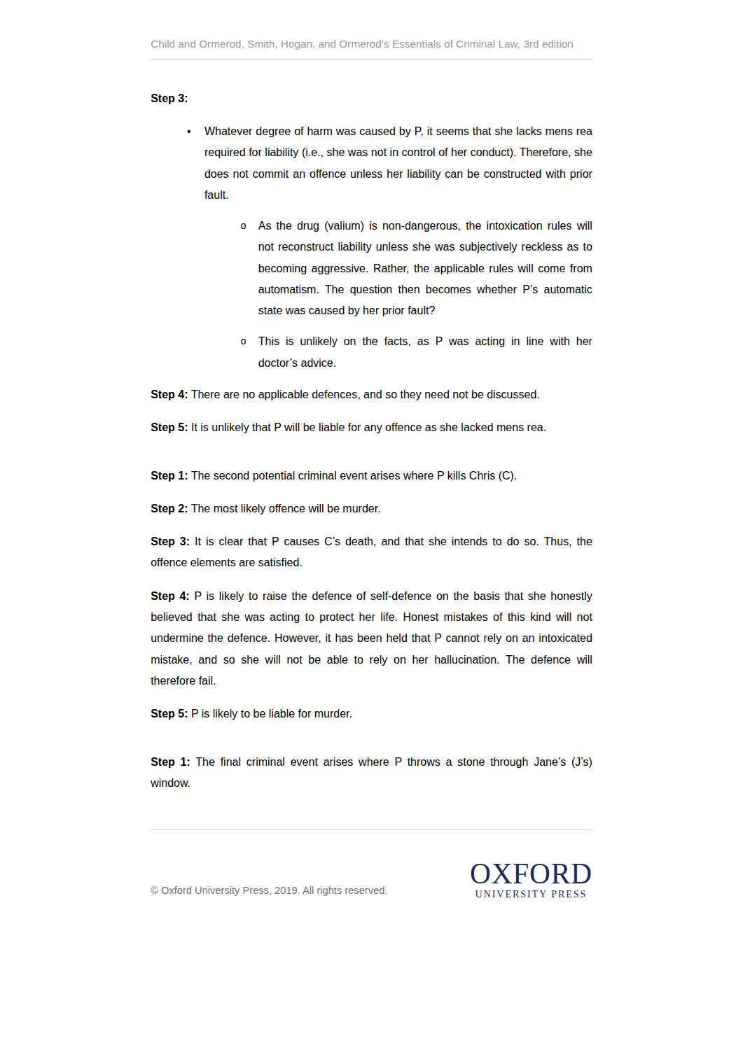Child and Ormerod, Smith, Hogan, and Ormerod’s Essentials of Criminal Law, 3rd edition
Step 3:
Whatever degree of harm was caused by P, it seems that she lacks mens rea required for liability (i.e., she was not in control of her conduct). Therefore, she does not commit an offence unless her liability can be constructed with prior fault.
As the drug (valium) is non-dangerous, the intoxication rules will not reconstruct liability unless she was subjectively reckless as to becoming aggressive. Rather, the applicable rules will come from automatism. The question then becomes whether P’s automatic state was caused by her prior fault?
This is unlikely on the facts, as P was acting in line with her doctor’s advice.
Step 4: There are no applicable defences, and so they need not be discussed.
Step 5: It is unlikely that P will be liable for any offence as she lacked mens rea.
Step 1: The second potential criminal event arises where P kills Chris (C).
Step 2: The most likely offence will be murder.
Step 3: It is clear that P causes C’s death, and that she intends to do so. Thus, the offence elements are satisfied.
Step 4: P is likely to raise the defence of self-defence on the basis that she honestly believed that she was acting to protect her life. Honest mistakes of this kind will not undermine the defence. However, it has been held that P cannot rely on an intoxicated mistake, and so she will not be able to rely on her hallucination. The defence will therefore fail.
Step 5: P is likely to be liable for murder.
Step 1: The final criminal event arises where P throws a stone through Jane’s (J’s) window.
© Oxford University Press, 2019. All rights reserved.
OXFORD UNIVERSITY PRESS